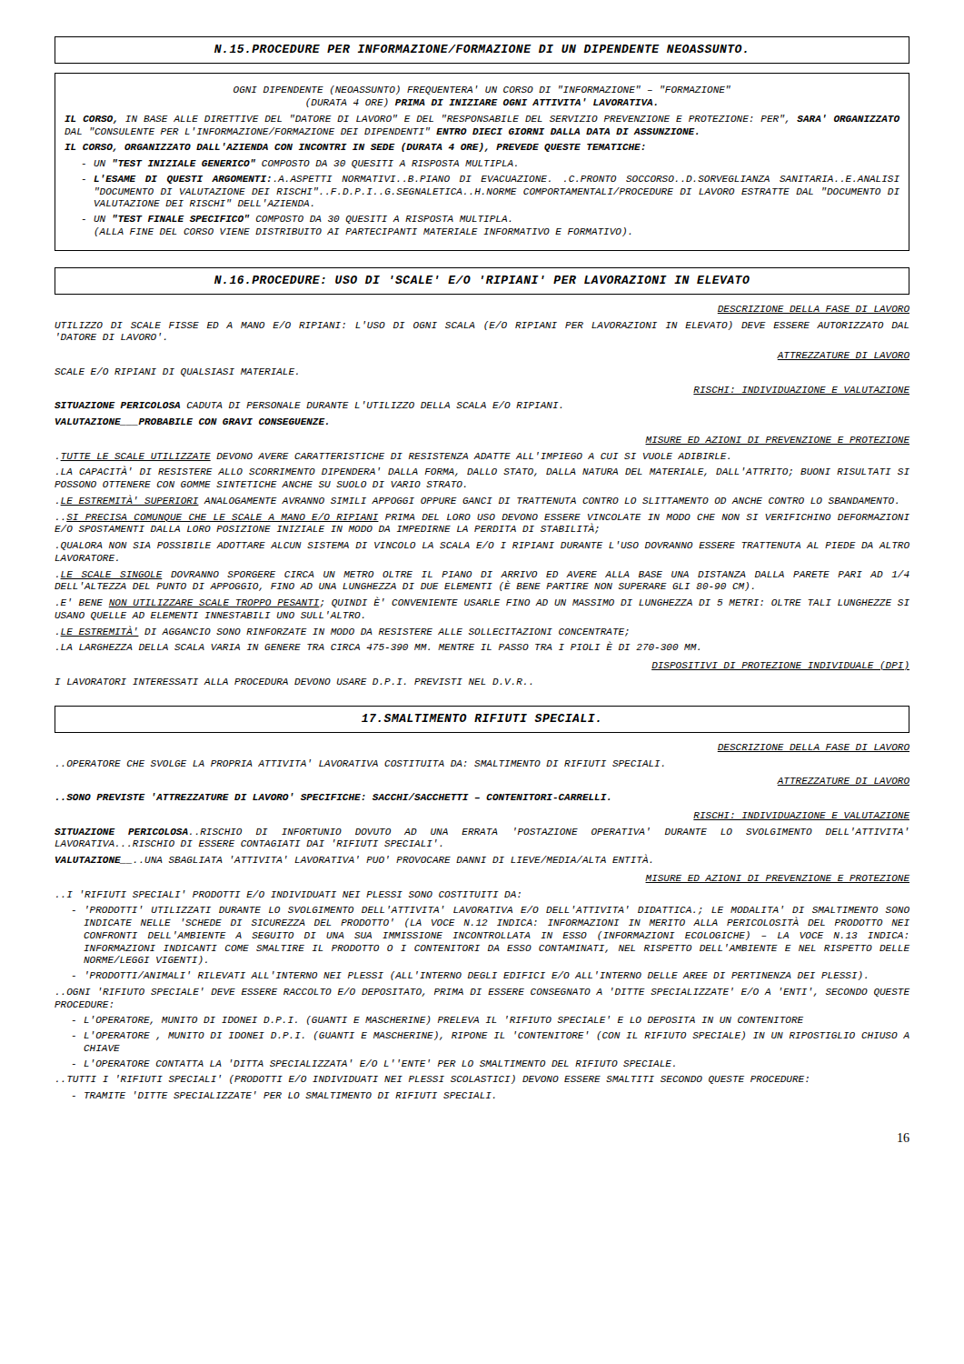N.15.PROCEDURE PER INFORMAZIONE/FORMAZIONE DI UN DIPENDENTE NEOASSUNTO.
OGNI DIPENDENTE (NEOASSUNTO) FREQUENTERA' UN CORSO DI "INFORMAZIONE" – "FORMAZIONE"
(DURATA 4 ORE) PRIMA DI INIZIARE OGNI ATTIVITA' LAVORATIVA.
IL CORSO, IN BASE ALLE DIRETTIVE DEL "DATORE DI LAVORO" E DEL "RESPONSABILE DEL SERVIZIO PREVENZIONE E PROTEZIONE: PER", SARA' ORGANIZZATO DAL "CONSULENTE PER L'INFORMAZIONE/FORMAZIONE DEI DIPENDENTI" ENTRO DIECI GIORNI DALLA DATA DI ASSUNZIONE.
IL CORSO, ORGANIZZATO DALL'AZIENDA CON INCONTRI IN SEDE (DURATA 4 ORE), PREVEDE QUESTE TEMATICHE:
UN "TEST INIZIALE GENERICO" COMPOSTO DA 30 QUESITI A RISPOSTA MULTIPLA.
L'ESAME DI QUESTI ARGOMENTI:.A.ASPETTI NORMATIVI..B.PIANO DI EVACUAZIONE. .C.PRONTO SOCCORSO..D.SORVEGLIANZA SANITARIA..E.ANALISI "DOCUMENTO DI VALUTAZIONE DEI RISCHI"..F.D.P.I..G.SEGNALETICA..H.NORME COMPORTAMENTALI/PROCEDURE DI LAVORO ESTRATTE DAL "DOCUMENTO DI VALUTAZIONE DEI RISCHI" DELL'AZIENDA.
UN "TEST FINALE SPECIFICO" COMPOSTO DA 30 QUESITI A RISPOSTA MULTIPLA.
(ALLA FINE DEL CORSO VIENE DISTRIBUITO AI PARTECIPANTI MATERIALE INFORMATIVO E FORMATIVO).
N.16.PROCEDURE: USO DI 'SCALE' E/O 'RIPIANI' PER LAVORAZIONI IN ELEVATO
DESCRIZIONE DELLA FASE DI LAVORO
UTILIZZO DI SCALE FISSE ED A MANO E/O RIPIANI: L'USO DI OGNI SCALA (E/O RIPIANI PER LAVORAZIONI IN ELEVATO) DEVE ESSERE AUTORIZZATO DAL 'DATORE DI LAVORO'.
ATTREZZATURE DI LAVORO
SCALE E/O RIPIANI DI QUALSIASI MATERIALE.
RISCHI: INDIVIDUAZIONE E VALUTAZIONE
SITUAZIONE PERICOLOSA CADUTA DI PERSONALE DURANTE L'UTILIZZO DELLA SCALA E/O RIPIANI.
VALUTAZIONE___PROBABILE CON GRAVI CONSEGUENZE.
MISURE ED AZIONI DI PREVENZIONE E PROTEZIONE
.TUTTE LE SCALE UTILIZZATE DEVONO AVERE CARATTERISTICHE DI RESISTENZA ADATTE ALL'IMPIEGO A CUI SI VUOLE ADIBIRLE.
.LA CAPACITÀ' DI RESISTERE ALLO SCORRIMENTO DIPENDERA' DALLA FORMA, DALLO STATO, DALLA NATURA DEL MATERIALE, DALL'ATTRITO; BUONI RISULTATI SI POSSONO OTTENERE CON GOMME SINTETICHE ANCHE SU SUOLO DI VARIO STRATO.
.LE ESTREMITÀ' SUPERIORI ANALOGAMENTE AVRANNO SIMILI APPOGGI OPPURE GANCI DI TRATTENUTA CONTRO LO SLITTAMENTO OD ANCHE CONTRO LO SBANDAMENTO.
..SI PRECISA COMUNQUE CHE LE SCALE A MANO E/O RIPIANI PRIMA DEL LORO USO DEVONO ESSERE VINCOLATE IN MODO CHE NON SI VERIFICHINO DEFORMAZIONI E/O SPOSTAMENTI DALLA LORO POSIZIONE INIZIALE IN MODO DA IMPEDIRNE LA PERDITA DI STABILITÀ;
.QUALORA NON SIA POSSIBILE ADOTTARE ALCUN SISTEMA DI VINCOLO LA SCALA E/O I RIPIANI DURANTE L'USO DOVRANNO ESSERE TRATTENUTA AL PIEDE DA ALTRO LAVORATORE.
.LE SCALE SINGOLE DOVRANNO SPORGERE CIRCA UN METRO OLTRE IL PIANO DI ARRIVO ED AVERE ALLA BASE UNA DISTANZA DALLA PARETE PARI AD 1/4 DELL'ALTEZZA DEL PUNTO DI APPOGGIO, FINO AD UNA LUNGHEZZA DI DUE ELEMENTI (È BENE PARTIRE NON SUPERARE GLI 80-90 CM).
.E' BENE NON UTILIZZARE SCALE TROPPO PESANTI; QUINDI È' CONVENIENTE USARLE FINO AD UN MASSIMO DI LUNGHEZZA DI 5 METRI: OLTRE TALI LUNGHEZZE SI USANO QUELLE AD ELEMENTI INNESTABILI UNO SULL'ALTRO.
.LE ESTREMITÀ' DI AGGANCIO SONO RINFORZATE IN MODO DA RESISTERE ALLE SOLLECITAZIONI CONCENTRATE;
.LA LARGHEZZA DELLA SCALA VARIA IN GENERE TRA CIRCA 475-390 MM. MENTRE IL PASSO TRA I PIOLI È DI 270-300 MM.
DISPOSITIVI DI PROTEZIONE INDIVIDUALE (DPI)
I LAVORATORI INTERESSATI ALLA PROCEDURA DEVONO USARE D.P.I. PREVISTI NEL D.V.R..
17.SMALTIMENTO RIFIUTI SPECIALI.
DESCRIZIONE DELLA FASE DI LAVORO
..OPERATORE CHE SVOLGE LA PROPRIA ATTIVITA' LAVORATIVA COSTITUITA DA: SMALTIMENTO DI RIFIUTI SPECIALI.
ATTREZZATURE DI LAVORO
..SONO PREVISTE 'ATTREZZATURE DI LAVORO' SPECIFICHE: SACCHI/SACCHETTI – CONTENITORI-CARRELLI.
RISCHI: INDIVIDUAZIONE E VALUTAZIONE
SITUAZIONE PERICOLOSA..RISCHIO DI INFORTUNIO DOVUTO AD UNA ERRATA 'POSTAZIONE OPERATIVA' DURANTE LO SVOLGIMENTO DELL'ATTIVITA' LAVORATIVA...RISCHIO DI ESSERE CONTAGIATI DAI 'RIFIUTI SPECIALI'.
VALUTAZIONE__..UNA SBAGLIATA 'ATTIVITA' LAVORATIVA' PUO' PROVOCARE DANNI DI LIEVE/MEDIA/ALTA ENTITÀ.
MISURE ED AZIONI DI PREVENZIONE E PROTEZIONE
..I 'RIFIUTI SPECIALI' PRODOTTI E/O INDIVIDUATI NEI PLESSI SONO COSTITUITI DA:
'PRODOTTI' UTILIZZATI DURANTE LO SVOLGIMENTO DELL'ATTIVITA' LAVORATIVA E/O DELL'ATTIVITA' DIDATTICA.; LE MODALITA' DI SMALTIMENTO SONO INDICATE NELLE 'SCHEDE DI SICUREZZA DEL PRODOTTO' (LA VOCE N.12 INDICA: INFORMAZIONI IN MERITO ALLA PERICOLOSITÀ DEL PRODOTTO NEI CONFRONTI DELL'AMBIENTE A SEGUITO DI UNA SUA IMMISSIONE INCONTROLLATA IN ESSO (INFORMAZIONI ECOLOGICHE) – LA VOCE N.13 INDICA: INFORMAZIONI INDICANTI COME SMALTIRE IL PRODOTTO O I CONTENITORI DA ESSO CONTAMINATI, NEL RISPETTO DELL'AMBIENTE E NEL RISPETTO DELLE NORME/LEGGI VIGENTI).
'PRODOTTI/ANIMALI' RILEVATI ALL'INTERNO NEI PLESSI (ALL'INTERNO DEGLI EDIFICI E/O ALL'INTERNO DELLE AREE DI PERTINENZA DEI PLESSI).
..OGNI 'RIFIUTO SPECIALE' DEVE ESSERE RACCOLTO E/O DEPOSITATO, PRIMA DI ESSERE CONSEGNATO A 'DITTE SPECIALIZZATE' E/O A 'ENTI', SECONDO QUESTE PROCEDURE:
L'OPERATORE, MUNITO DI IDONEI D.P.I. (GUANTI E MASCHERINE) PRELEVA IL 'RIFIUTO SPECIALE' E LO DEPOSITA IN UN CONTENITORE
L'OPERATORE , MUNITO DI IDONEI D.P.I. (GUANTI E MASCHERINE), RIPONE IL 'CONTENITORE' (CON IL RIFIUTO SPECIALE) IN UN RIPOSTIGLIO CHIUSO A CHIAVE
L'OPERATORE CONTATTA LA 'DITTA SPECIALIZZATA' E/O L''ENTE' PER LO SMALTIMENTO DEL RIFIUTO SPECIALE.
..TUTTI I 'RIFIUTI SPECIALI' (PRODOTTI E/O INDIVIDUATI NEI PLESSI SCOLASTICI) DEVONO ESSERE SMALTITI SECONDO QUESTE PROCEDURE:
TRAMITE 'DITTE SPECIALIZZATE' PER LO SMALTIMENTO DI RIFIUTI SPECIALI.
16